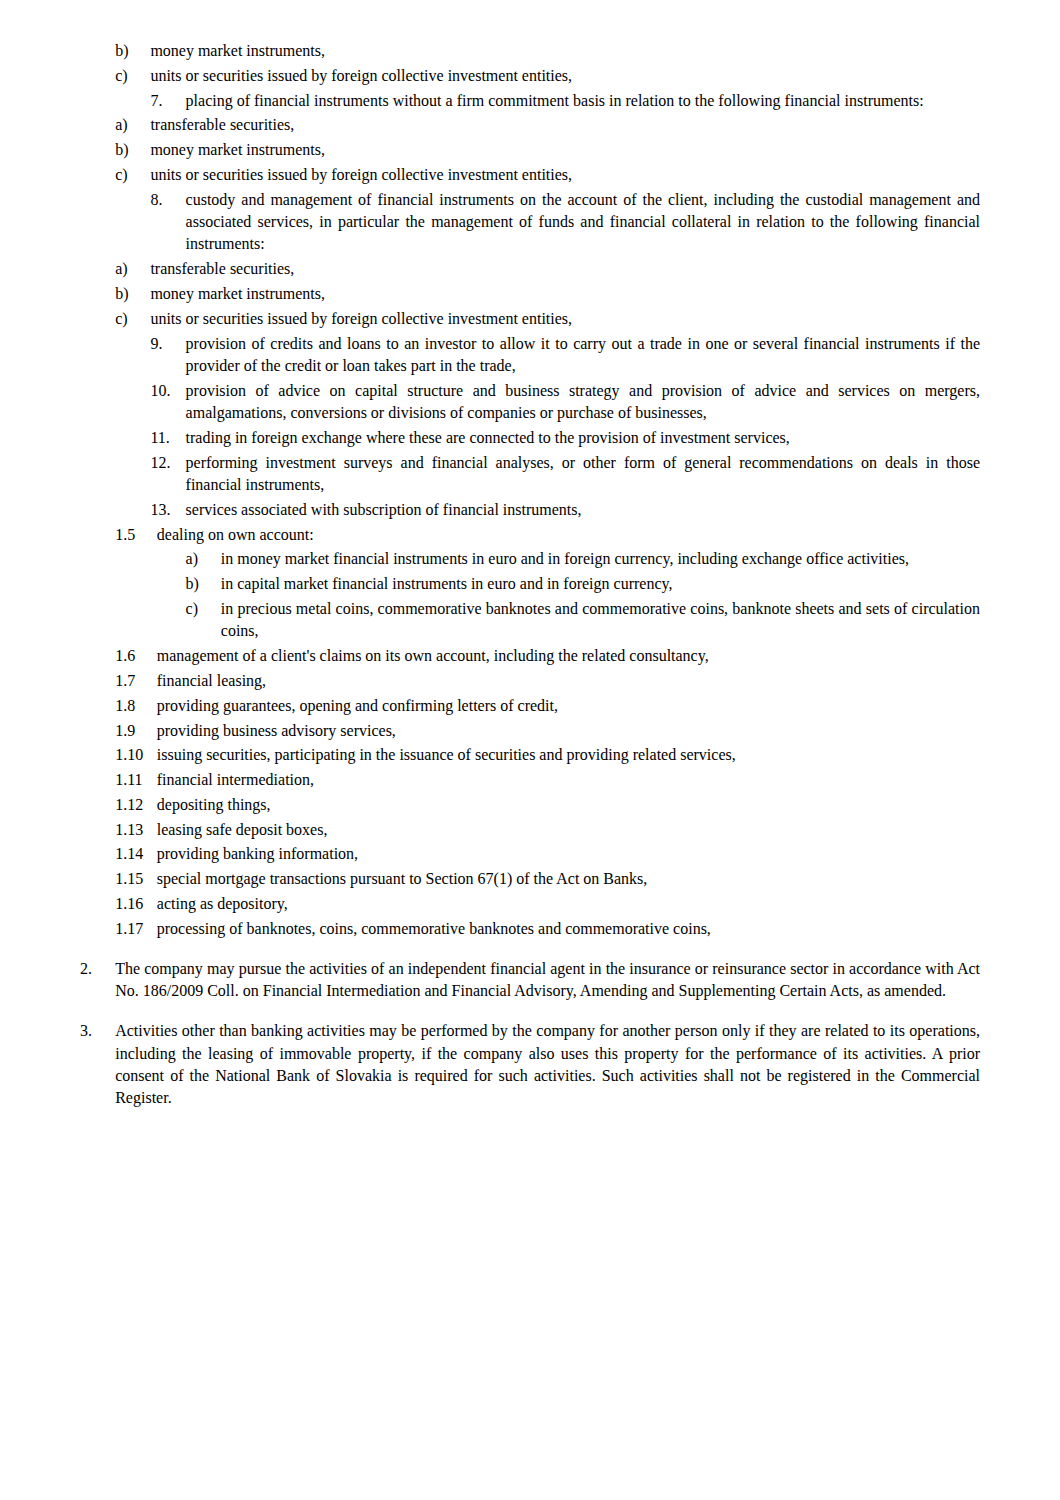b) money market instruments,
c) units or securities issued by foreign collective investment entities,
7. placing of financial instruments without a firm commitment basis in relation to the following financial instruments:
a) transferable securities,
b) money market instruments,
c) units or securities issued by foreign collective investment entities,
8. custody and management of financial instruments on the account of the client, including the custodial management and associated services, in particular the management of funds and financial collateral in relation to the following financial instruments:
a) transferable securities,
b) money market instruments,
c) units or securities issued by foreign collective investment entities,
9. provision of credits and loans to an investor to allow it to carry out a trade in one or several financial instruments if the provider of the credit or loan takes part in the trade,
10. provision of advice on capital structure and business strategy and provision of advice and services on mergers, amalgamations, conversions or divisions of companies or purchase of businesses,
11. trading in foreign exchange where these are connected to the provision of investment services,
12. performing investment surveys and financial analyses, or other form of general recommendations on deals in those financial instruments,
13. services associated with subscription of financial instruments,
1.5 dealing on own account:
a) in money market financial instruments in euro and in foreign currency, including exchange office activities,
b) in capital market financial instruments in euro and in foreign currency,
c) in precious metal coins, commemorative banknotes and commemorative coins, banknote sheets and sets of circulation coins,
1.6 management of a client's claims on its own account, including the related consultancy,
1.7 financial leasing,
1.8 providing guarantees, opening and confirming letters of credit,
1.9 providing business advisory services,
1.10 issuing securities, participating in the issuance of securities and providing related services,
1.11 financial intermediation,
1.12 depositing things,
1.13 leasing safe deposit boxes,
1.14 providing banking information,
1.15 special mortgage transactions pursuant to Section 67(1) of the Act on Banks,
1.16 acting as depository,
1.17 processing of banknotes, coins, commemorative banknotes and commemorative coins,
2. The company may pursue the activities of an independent financial agent in the insurance or reinsurance sector in accordance with Act No. 186/2009 Coll. on Financial Intermediation and Financial Advisory, Amending and Supplementing Certain Acts, as amended.
3. Activities other than banking activities may be performed by the company for another person only if they are related to its operations, including the leasing of immovable property, if the company also uses this property for the performance of its activities. A prior consent of the National Bank of Slovakia is required for such activities. Such activities shall not be registered in the Commercial Register.